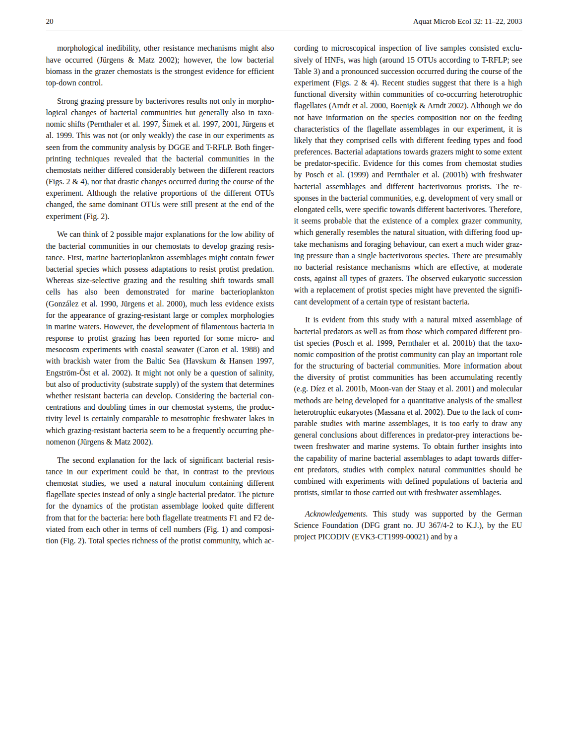20 Aquat Microb Ecol 32: 11–22, 2003
morphological inedibility, other resistance mechanisms might also have occurred (Jürgens & Matz 2002); however, the low bacterial biomass in the grazer chemostats is the strongest evidence for efficient top-down control.
Strong grazing pressure by bacterivores results not only in morphological changes of bacterial communities but generally also in taxonomic shifts (Pernthaler et al. 1997, Šimek et al. 1997, 2001, Jürgens et al. 1999. This was not (or only weakly) the case in our experiments as seen from the community analysis by DGGE and T-RFLP. Both fingerprinting techniques revealed that the bacterial communities in the chemostats neither differed considerably between the different reactors (Figs. 2 & 4), nor that drastic changes occurred during the course of the experiment. Although the relative proportions of the different OTUs changed, the same dominant OTUs were still present at the end of the experiment (Fig. 2).
We can think of 2 possible major explanations for the low ability of the bacterial communities in our chemostats to develop grazing resistance. First, marine bacterioplankton assemblages might contain fewer bacterial species which possess adaptations to resist protist predation. Whereas size-selective grazing and the resulting shift towards small cells has also been demonstrated for marine bacterioplankton (González et al. 1990, Jürgens et al. 2000), much less evidence exists for the appearance of grazing-resistant large or complex morphologies in marine waters. However, the development of filamentous bacteria in response to protist grazing has been reported for some micro- and mesocosm experiments with coastal seawater (Caron et al. 1988) and with brackish water from the Baltic Sea (Havskum & Hansen 1997, Engström-Öst et al. 2002). It might not only be a question of salinity, but also of productivity (substrate supply) of the system that determines whether resistant bacteria can develop. Considering the bacterial concentrations and doubling times in our chemostat systems, the productivity level is certainly comparable to mesotrophic freshwater lakes in which grazing-resistant bacteria seem to be a frequently occurring phenomenon (Jürgens & Matz 2002).
The second explanation for the lack of significant bacterial resistance in our experiment could be that, in contrast to the previous chemostat studies, we used a natural inoculum containing different flagellate species instead of only a single bacterial predator. The picture for the dynamics of the protistan assemblage looked quite different from that for the bacteria: here both flagellate treatments F1 and F2 deviated from each other in terms of cell numbers (Fig. 1) and composition (Fig. 2). Total species richness of the protist community, which according to microscopical inspection of live samples consisted exclusively of HNFs, was high (around 15 OTUs according to T-RFLP; see Table 3) and a pronounced succession occurred during the course of the experiment (Figs. 2 & 4). Recent studies suggest that there is a high functional diversity within communities of co-occurring heterotrophic flagellates (Arndt et al. 2000, Boenigk & Arndt 2002). Although we do not have information on the species composition nor on the feeding characteristics of the flagellate assemblages in our experiment, it is likely that they comprised cells with different feeding types and food preferences. Bacterial adaptations towards grazers might to some extent be predator-specific. Evidence for this comes from chemostat studies by Posch et al. (1999) and Pernthaler et al. (2001b) with freshwater bacterial assemblages and different bacterivorous protists. The responses in the bacterial communities, e.g. development of very small or elongated cells, were specific towards different bacterivores. Therefore, it seems probable that the existence of a complex grazer community, which generally resembles the natural situation, with differing food uptake mechanisms and foraging behaviour, can exert a much wider grazing pressure than a single bacterivorous species. There are presumably no bacterial resistance mechanisms which are effective, at moderate costs, against all types of grazers. The observed eukaryotic succession with a replacement of protist species might have prevented the significant development of a certain type of resistant bacteria.
It is evident from this study with a natural mixed assemblage of bacterial predators as well as from those which compared different protist species (Posch et al. 1999, Pernthaler et al. 2001b) that the taxonomic composition of the protist community can play an important role for the structuring of bacterial communities. More information about the diversity of protist communities has been accumulating recently (e.g. Díez et al. 2001b, Moon-van der Staay et al. 2001) and molecular methods are being developed for a quantitative analysis of the smallest heterotrophic eukaryotes (Massana et al. 2002). Due to the lack of comparable studies with marine assemblages, it is too early to draw any general conclusions about differences in predator-prey interactions between freshwater and marine systems. To obtain further insights into the capability of marine bacterial assemblages to adapt towards different predators, studies with complex natural communities should be combined with experiments with defined populations of bacteria and protists, similar to those carried out with freshwater assemblages.
Acknowledgements. This study was supported by the German Science Foundation (DFG grant no. JU 367/4-2 to K.J.), by the EU project PICODIV (EVK3-CT1999-00021) and by a